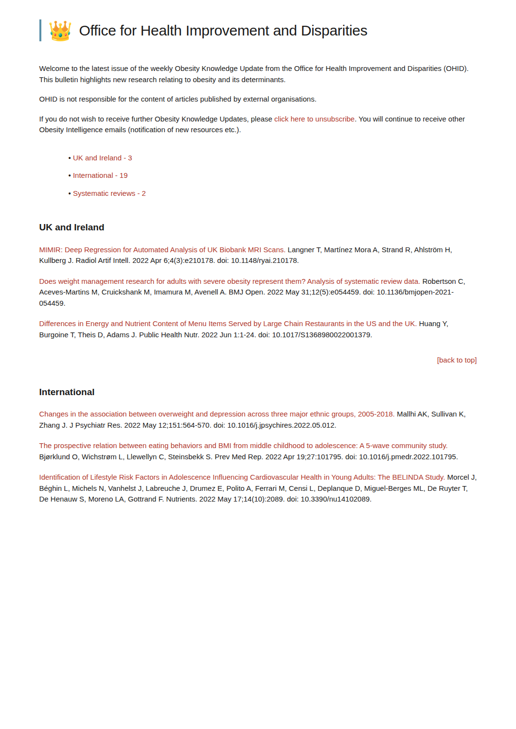👑
Office for Health Improvement and Disparities
Welcome to the latest issue of the weekly Obesity Knowledge Update from the Office for Health Improvement and Disparities (OHID). This bulletin highlights new research relating to obesity and its determinants.
OHID is not responsible for the content of articles published by external organisations.
If you do not wish to receive further Obesity Knowledge Updates, please click here to unsubscribe. You will continue to receive other Obesity Intelligence emails (notification of new resources etc.).
UK and Ireland - 3
International - 19
Systematic reviews - 2
UK and Ireland
MIMIR: Deep Regression for Automated Analysis of UK Biobank MRI Scans. Langner T, Martínez Mora A, Strand R, Ahlström H, Kullberg J. Radiol Artif Intell. 2022 Apr 6;4(3):e210178. doi: 10.1148/ryai.210178.
Does weight management research for adults with severe obesity represent them? Analysis of systematic review data. Robertson C, Aceves-Martins M, Cruickshank M, Imamura M, Avenell A. BMJ Open. 2022 May 31;12(5):e054459. doi: 10.1136/bmjopen-2021-054459.
Differences in Energy and Nutrient Content of Menu Items Served by Large Chain Restaurants in the US and the UK. Huang Y, Burgoine T, Theis D, Adams J. Public Health Nutr. 2022 Jun 1:1-24. doi: 10.1017/S1368980022001379.
[back to top]
International
Changes in the association between overweight and depression across three major ethnic groups, 2005-2018. Mallhi AK, Sullivan K, Zhang J. J Psychiatr Res. 2022 May 12;151:564-570. doi: 10.1016/j.jpsychires.2022.05.012.
The prospective relation between eating behaviors and BMI from middle childhood to adolescence: A 5-wave community study. Bjørklund O, Wichstrøm L, Llewellyn C, Steinsbekk S. Prev Med Rep. 2022 Apr 19;27:101795. doi: 10.1016/j.pmedr.2022.101795.
Identification of Lifestyle Risk Factors in Adolescence Influencing Cardiovascular Health in Young Adults: The BELINDA Study. Morcel J, Béghin L, Michels N, Vanhelst J, Labreuche J, Drumez E, Polito A, Ferrari M, Censi L, Deplanque D, Miguel-Berges ML, De Ruyter T, De Henauw S, Moreno LA, Gottrand F. Nutrients. 2022 May 17;14(10):2089. doi: 10.3390/nu14102089.